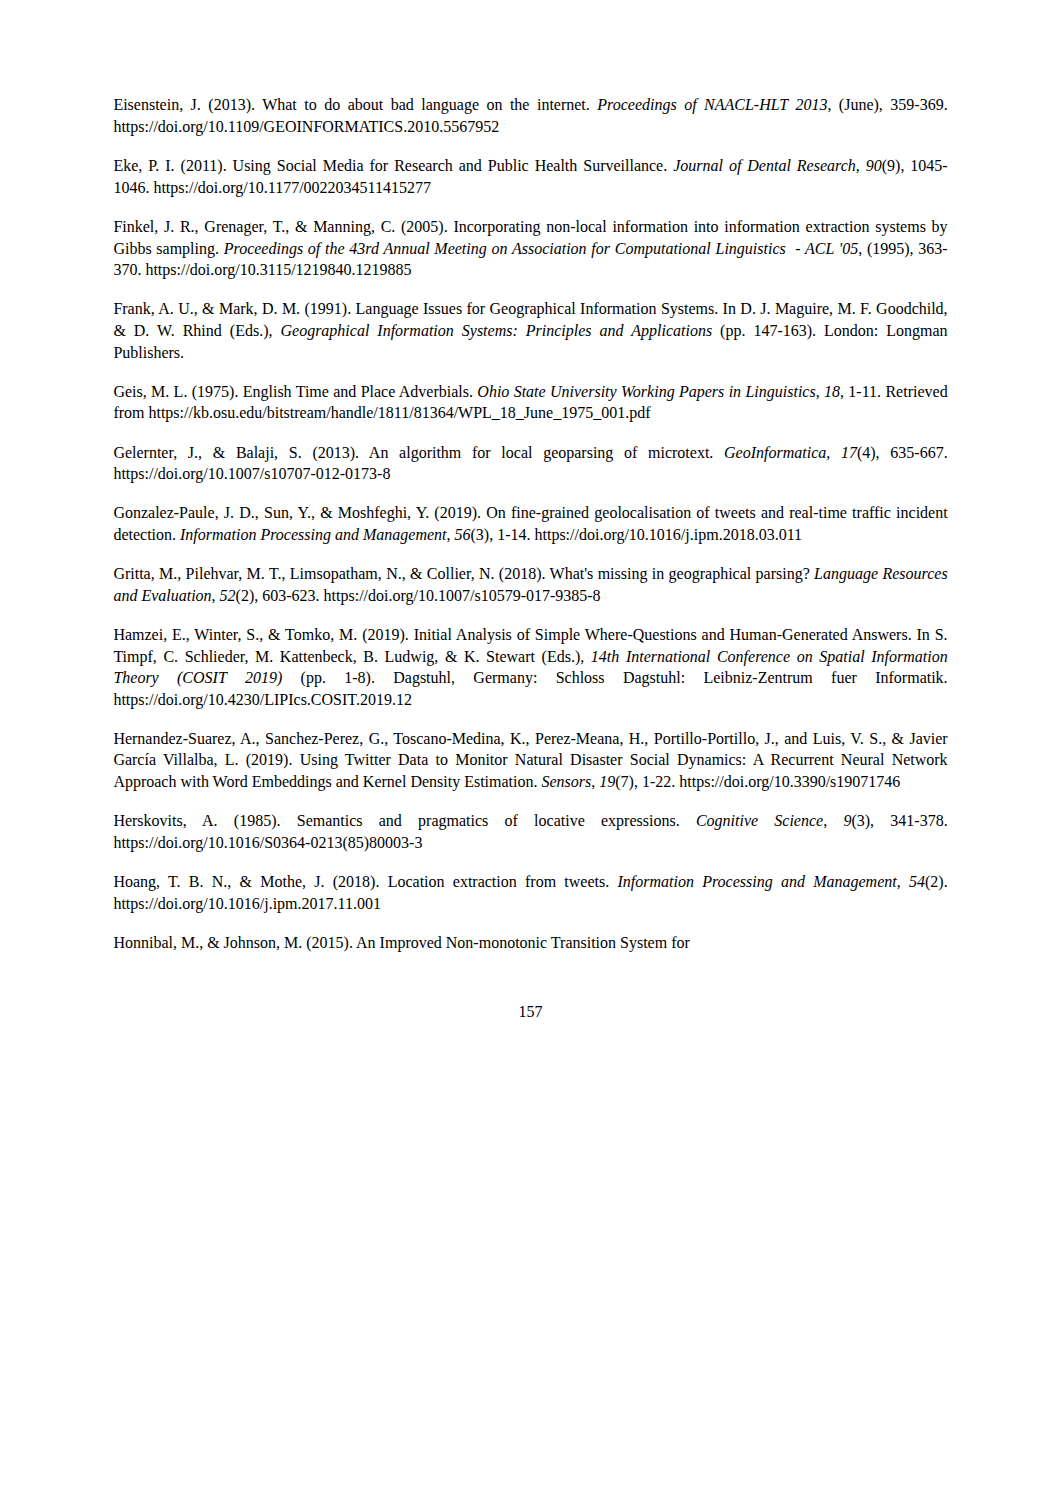Eisenstein, J. (2013). What to do about bad language on the internet. Proceedings of NAACL-HLT 2013, (June), 359-369. https://doi.org/10.1109/GEOINFORMATICS.2010.5567952
Eke, P. I. (2011). Using Social Media for Research and Public Health Surveillance. Journal of Dental Research, 90(9), 1045-1046. https://doi.org/10.1177/0022034511415277
Finkel, J. R., Grenager, T., & Manning, C. (2005). Incorporating non-local information into information extraction systems by Gibbs sampling. Proceedings of the 43rd Annual Meeting on Association for Computational Linguistics - ACL '05, (1995), 363-370. https://doi.org/10.3115/1219840.1219885
Frank, A. U., & Mark, D. M. (1991). Language Issues for Geographical Information Systems. In D. J. Maguire, M. F. Goodchild, & D. W. Rhind (Eds.), Geographical Information Systems: Principles and Applications (pp. 147-163). London: Longman Publishers.
Geis, M. L. (1975). English Time and Place Adverbials. Ohio State University Working Papers in Linguistics, 18, 1-11. Retrieved from https://kb.osu.edu/bitstream/handle/1811/81364/WPL_18_June_1975_001.pdf
Gelernter, J., & Balaji, S. (2013). An algorithm for local geoparsing of microtext. GeoInformatica, 17(4), 635-667. https://doi.org/10.1007/s10707-012-0173-8
Gonzalez-Paule, J. D., Sun, Y., & Moshfeghi, Y. (2019). On fine-grained geolocalisation of tweets and real-time traffic incident detection. Information Processing and Management, 56(3), 1-14. https://doi.org/10.1016/j.ipm.2018.03.011
Gritta, M., Pilehvar, M. T., Limsopatham, N., & Collier, N. (2018). What's missing in geographical parsing? Language Resources and Evaluation, 52(2), 603-623. https://doi.org/10.1007/s10579-017-9385-8
Hamzei, E., Winter, S., & Tomko, M. (2019). Initial Analysis of Simple Where-Questions and Human-Generated Answers. In S. Timpf, C. Schlieder, M. Kattenbeck, B. Ludwig, & K. Stewart (Eds.), 14th International Conference on Spatial Information Theory (COSIT 2019) (pp. 1-8). Dagstuhl, Germany: Schloss Dagstuhl: Leibniz-Zentrum fuer Informatik. https://doi.org/10.4230/LIPIcs.COSIT.2019.12
Hernandez-Suarez, A., Sanchez-Perez, G., Toscano-Medina, K., Perez-Meana, H., Portillo-Portillo, J., and Luis, V. S., & Javier García Villalba, L. (2019). Using Twitter Data to Monitor Natural Disaster Social Dynamics: A Recurrent Neural Network Approach with Word Embeddings and Kernel Density Estimation. Sensors, 19(7), 1-22. https://doi.org/10.3390/s19071746
Herskovits, A. (1985). Semantics and pragmatics of locative expressions. Cognitive Science, 9(3), 341-378. https://doi.org/10.1016/S0364-0213(85)80003-3
Hoang, T. B. N., & Mothe, J. (2018). Location extraction from tweets. Information Processing and Management, 54(2). https://doi.org/10.1016/j.ipm.2017.11.001
Honnibal, M., & Johnson, M. (2015). An Improved Non-monotonic Transition System for
157